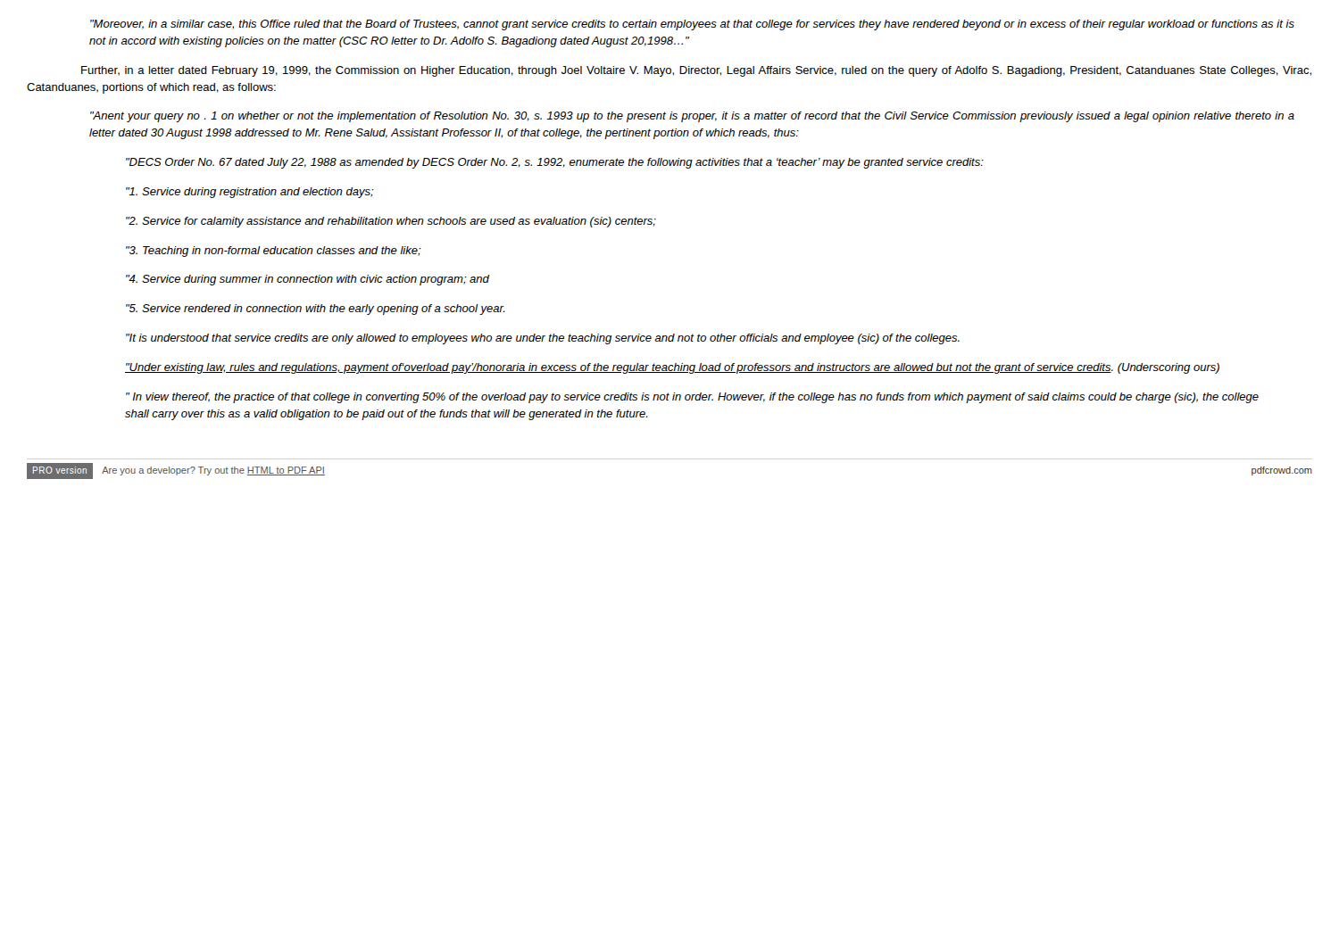"Moreover, in a similar case, this Office ruled that the Board of Trustees, cannot grant service credits to certain employees at that college for services they have rendered beyond or in excess of their regular workload or functions as it is not in accord with existing policies on the matter (CSC RO letter to Dr. Adolfo S. Bagadiong dated August 20,1998…"
Further, in a letter dated February 19, 1999, the Commission on Higher Education, through Joel Voltaire V. Mayo, Director, Legal Affairs Service, ruled on the query of Adolfo S. Bagadiong, President, Catanduanes State Colleges, Virac, Catanduanes, portions of which read, as follows:
"Anent your query no . 1 on whether or not the implementation of Resolution No. 30, s. 1993 up to the present is proper, it is a matter of record that the Civil Service Commission previously issued a legal opinion relative thereto in a letter dated 30 August 1998 addressed to Mr. Rene Salud, Assistant Professor II, of that college, the pertinent portion of which reads, thus:
"DECS Order No. 67 dated July 22, 1988 as amended by DECS Order No. 2, s. 1992, enumerate the following activities that a ‘teacher’ may be granted service credits:
"1. Service during registration and election days;
"2. Service for calamity assistance and rehabilitation when schools are used as evaluation (sic) centers;
"3. Teaching in non-formal education classes and the like;
"4. Service during summer in connection with civic action program; and
"5. Service rendered in connection with the early opening of a school year.
"It is understood that service credits are only allowed to employees who are under the teaching service and not to other officials and employee (sic) of the colleges.
"Under existing law, rules and regulations, payment of‘overload pay’/honoraria in excess of the regular teaching load of professors and instructors are allowed but not the grant of service credits. (Underscoring ours)
" In view thereof, the practice of that college in converting 50% of the overload pay to service credits is not in order. However, if the college has no funds from which payment of said claims could be charge (sic), the college shall carry over this as a valid obligation to be paid out of the funds that will be generated in the future.
PRO version Are you a developer? Try out the HTML to PDF API pdfcrowd.com